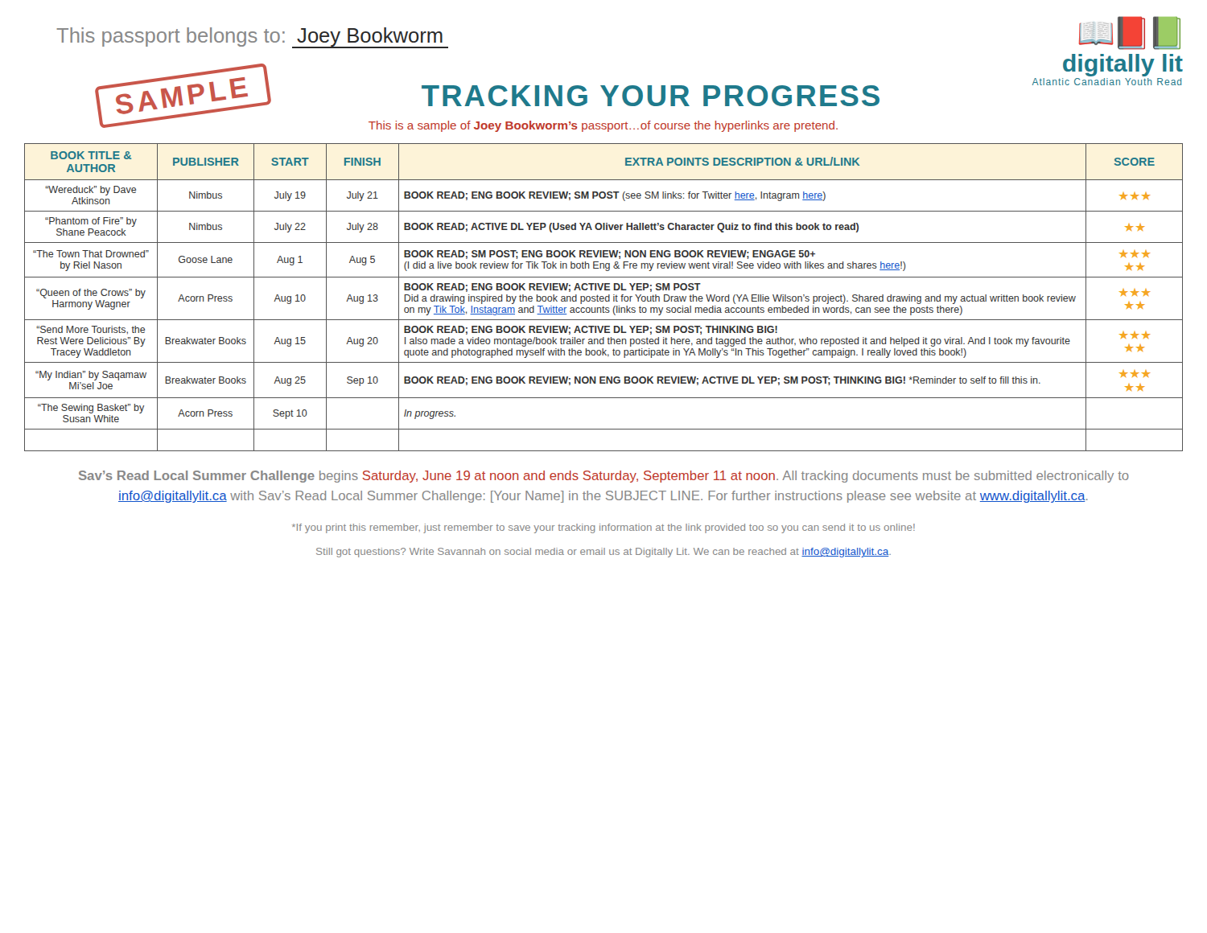This passport belongs to: Joey Bookworm
📖📕📗
digitally lit
Atlantic Canadian Youth Read
SAMPLE
TRACKING YOUR PROGRESS
This is a sample of Joey Bookworm’s passport…of course the hyperlinks are pretend.
| BOOK TITLE & AUTHOR | PUBLISHER | START | FINISH | EXTRA POINTS DESCRIPTION & URL/LINK | SCORE |
| --- | --- | --- | --- | --- | --- |
| “Wereduck” by Dave Atkinson | Nimbus | July 19 | July 21 | BOOK READ; ENG BOOK REVIEW; SM POST (see SM links: for Twitter here , Intagram here ) | ★★★ |
| “Phantom of Fire” by Shane Peacock | Nimbus | July 22 | July 28 | BOOK READ; ACTIVE DL YEP (Used YA Oliver Hallett’s Character Quiz to find this book to read) | ★★ |
| “The Town That Drowned” by Riel Nason | Goose Lane | Aug 1 | Aug 5 | BOOK READ; SM POST; ENG BOOK REVIEW; NON ENG BOOK REVIEW; ENGAGE 50+ (I did a live book review for Tik Tok in both Eng & Fre my review went viral! See video with likes and shares here !) | ★★★ ★★ |
| “Queen of the Crows” by Harmony Wagner | Acorn Press | Aug 10 | Aug 13 | BOOK READ; ENG BOOK REVIEW; ACTIVE DL YEP; SM POST Did a drawing inspired by the book and posted it for Youth Draw the Word (YA Ellie Wilson’s project). Shared drawing and my actual written book review on my Tik Tok , Instagram and Twitter accounts (links to my social media accounts embeded in words, can see the posts there) | ★★★ ★★ |
| “Send More Tourists, the Rest Were Delicious” By Tracey Waddleton | Breakwater Books | Aug 15 | Aug 20 | BOOK READ; ENG BOOK REVIEW; ACTIVE DL YEP; SM POST; THINKING BIG! I also made a video montage/book trailer and then posted it here, and tagged the author, who reposted it and helped it go viral. And I took my favourite quote and photographed myself with the book, to participate in YA Molly’s “In This Together” campaign. I really loved this book!) | ★★★ ★★ |
| “My Indian” by Saqamaw Mi’sel Joe | Breakwater Books | Aug 25 | Sep 10 | BOOK READ; ENG BOOK REVIEW; NON ENG BOOK REVIEW; ACTIVE DL YEP; SM POST; THINKING BIG! *Reminder to self to fill this in. | ★★★ ★★ |
| “The Sewing Basket” by Susan White | Acorn Press | Sept 10 | | In progress. | |
Sav’s Read Local Summer Challenge begins Saturday, June 19 at noon and ends Saturday, September 11 at noon. All tracking documents must be submitted electronically to info@digitallylit.ca with Sav’s Read Local Summer Challenge: [Your Name] in the SUBJECT LINE. For further instructions please see website at www.digitallylit.ca.
*If you print this remember, just remember to save your tracking information at the link provided too so you can send it to us online! Still got questions? Write Savannah on social media or email us at Digitally Lit. We can be reached at info@digitallylit.ca.